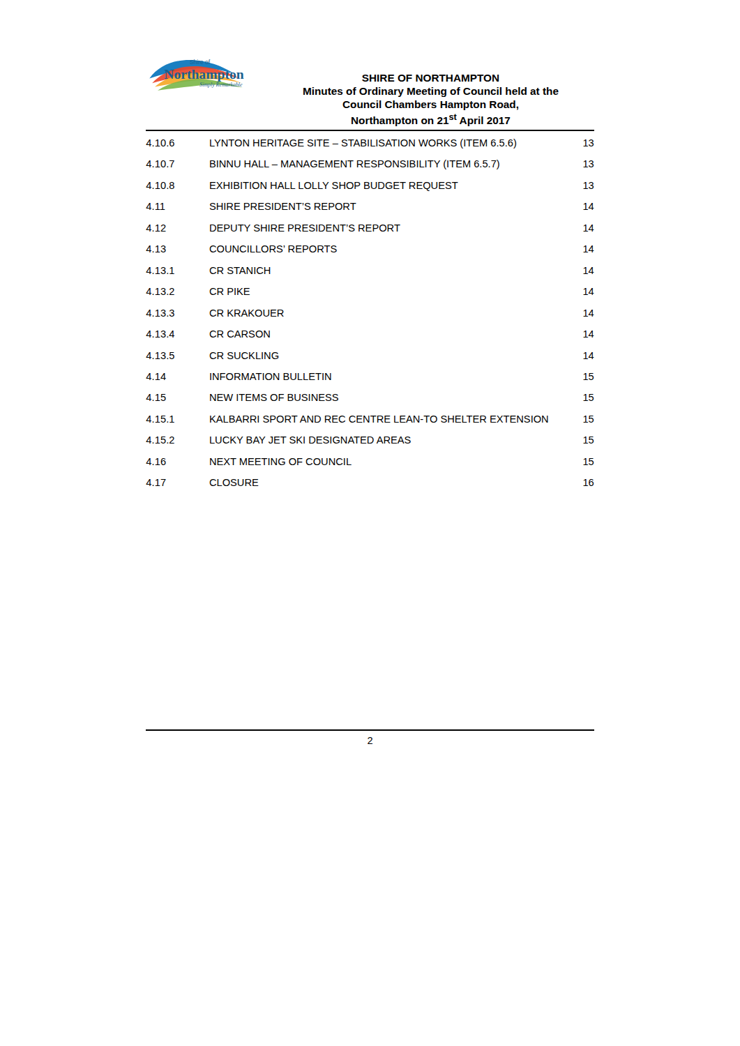Shire of Northampton Simply Remarkable
SHIRE OF NORTHAMPTON
Minutes of Ordinary Meeting of Council held at the Council Chambers Hampton Road,
Northampton on 21st April 2017
4.10.6
Lynton Heritage Site – Stabilisation Works (Item 6.5.6)
13
4.10.7
Binnu Hall – Management Responsibility (Item 6.5.7)
13
4.10.8
Exhibition Hall Lolly Shop Budget Request
13
4.11
Shire President’s Report
14
4.12
Deputy Shire President’s Report
14
4.13
Councillors’ Reports
14
4.13.1
Cr Stanich
14
4.13.2
Cr Pike
14
4.13.3
Cr Krakouer
14
4.13.4
Cr Carson
14
4.13.5
Cr Suckling
14
4.14
Information Bulletin
15
4.15
New Items of Business
15
4.15.1
Kalbarri Sport and Rec Centre Lean-To Shelter Extension
15
4.15.2
Lucky Bay Jet Ski Designated Areas
15
4.16
Next Meeting of Council
15
4.17
Closure
16
2